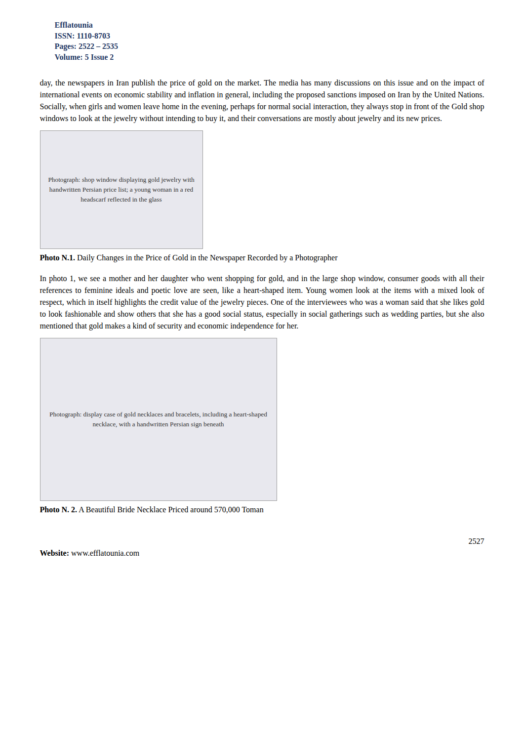Efflatounia
ISSN: 1110-8703
Pages: 2522 – 2535
Volume: 5 Issue 2
day, the newspapers in Iran publish the price of gold on the market. The media has many discussions on this issue and on the impact of international events on economic stability and inflation in general, including the proposed sanctions imposed on Iran by the United Nations. Socially, when girls and women leave home in the evening, perhaps for normal social interaction, they always stop in front of the Gold shop windows to look at the jewelry without intending to buy it, and their conversations are mostly about jewelry and its new prices.
Photograph: shop window displaying gold jewelry with handwritten Persian price list; a young woman in a red headscarf reflected in the glass
Photo N.1. Daily Changes in the Price of Gold in the Newspaper Recorded by a Photographer
In photo 1, we see a mother and her daughter who went shopping for gold, and in the large shop window, consumer goods with all their references to feminine ideals and poetic love are seen, like a heart-shaped item. Young women look at the items with a mixed look of respect, which in itself highlights the credit value of the jewelry pieces. One of the interviewees who was a woman said that she likes gold to look fashionable and show others that she has a good social status, especially in social gatherings such as wedding parties, but she also mentioned that gold makes a kind of security and economic independence for her.
Photograph: display case of gold necklaces and bracelets, including a heart-shaped necklace, with a handwritten Persian sign beneath
Photo N. 2. A Beautiful Bride Necklace Priced around 570,000 Toman
2527
Website: www.efflatounia.com